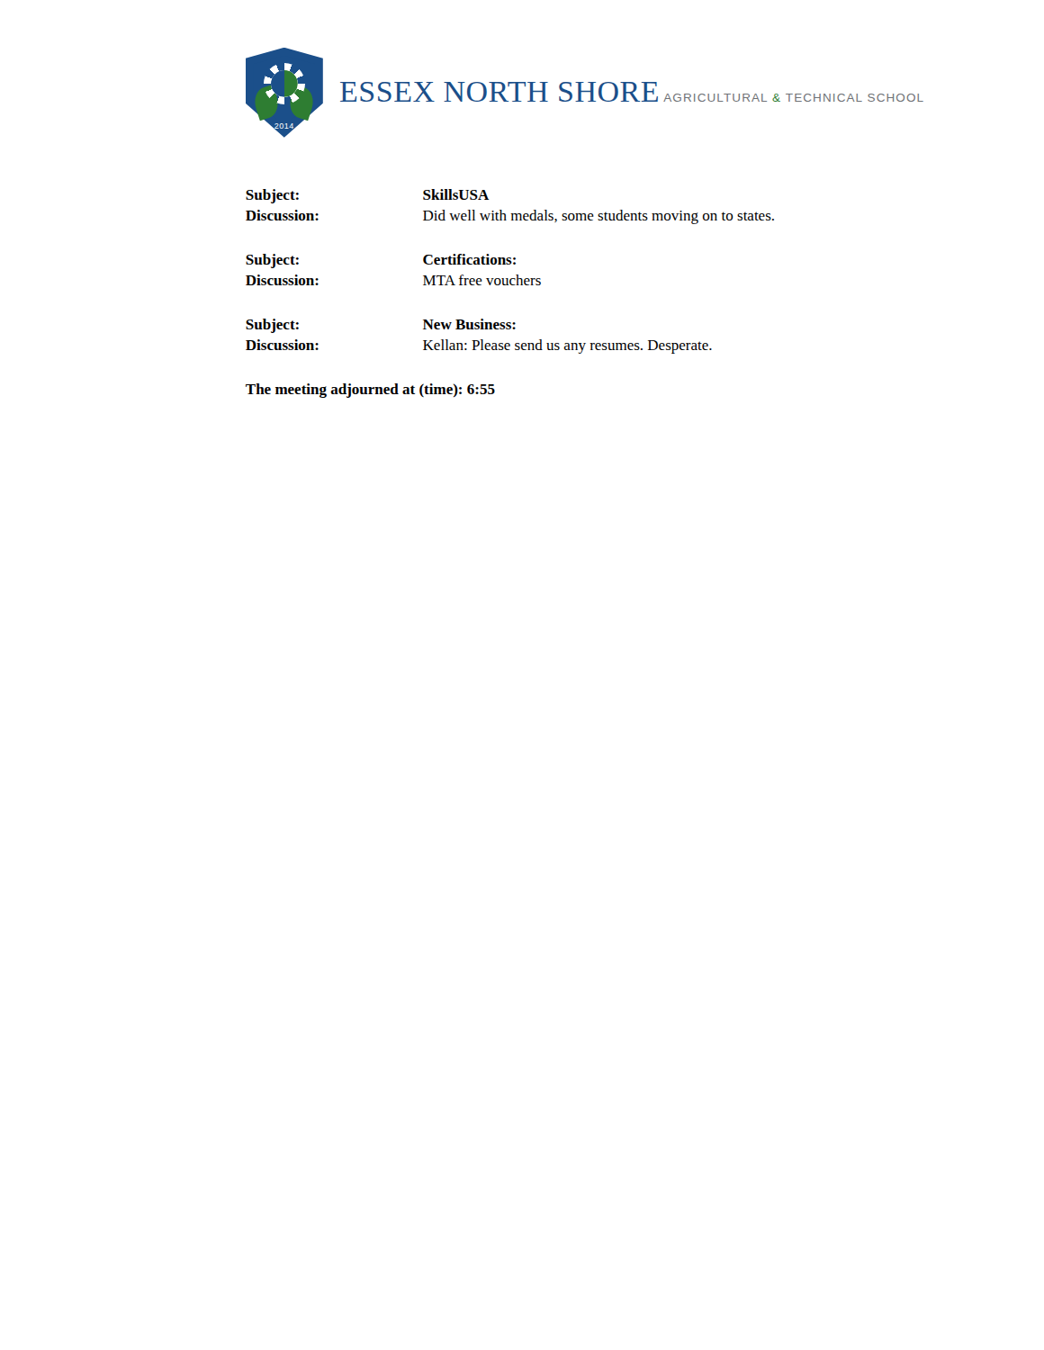2014 ESSEX NORTH SHORE AGRICULTURAL & TECHNICAL SCHOOL
Subject:
SkillsUSA
Discussion:
Did well with medals, some students moving on to states.
Subject:
Certifications:
Discussion:
MTA free vouchers
Subject:
New Business:
Discussion:
Kellan: Please send us any resumes. Desperate.
The meeting adjourned at (time): 6:55